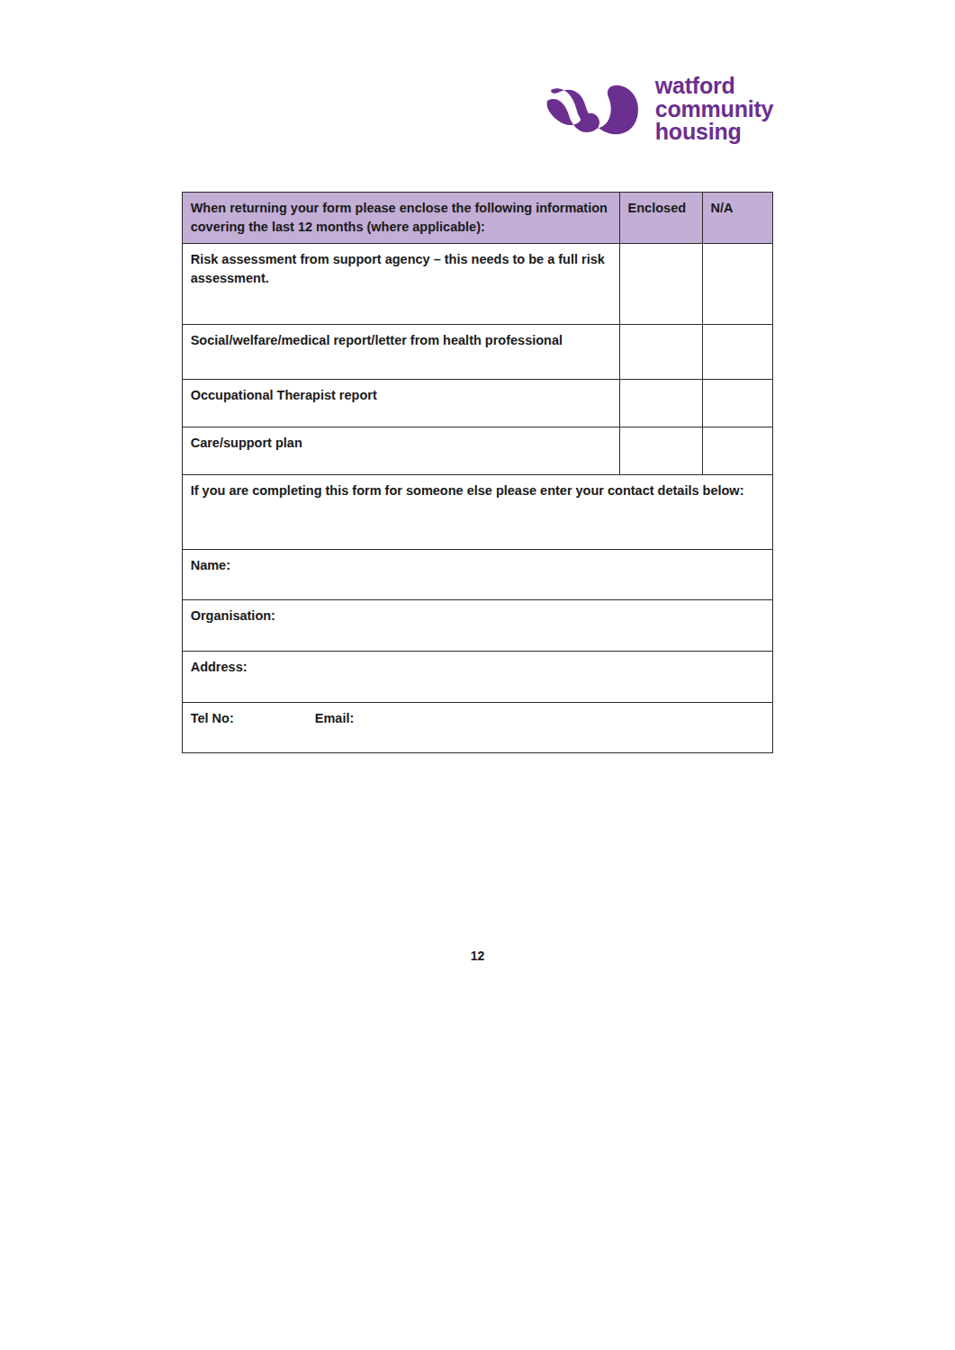watford
community
housing
| When returning your form please enclose the following information covering the last 12 months (where applicable): | Enclosed | N/A |
| --- | --- | --- |
| Risk assessment from support agency – this needs to be a full risk assessment. | | |
| Social/welfare/medical report/letter from health professional | | |
| Occupational Therapist report | | |
| Care/support plan | | |
| If you are completing this form for someone else please enter your contact details below: |
| Name: |
| Organisation: |
| Address: |
| Tel No: Email: |
12